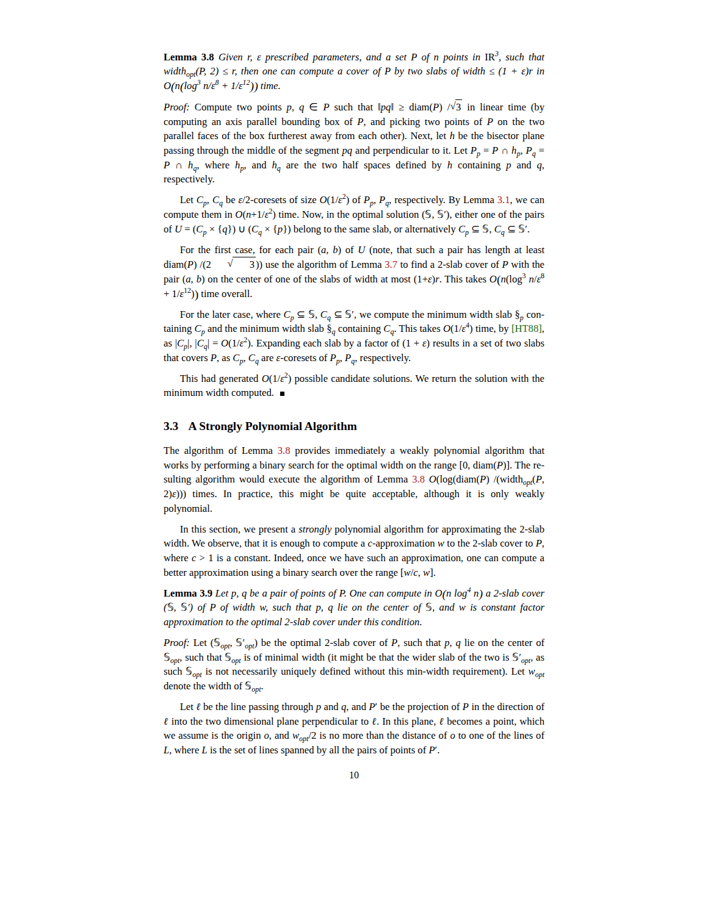Lemma 3.8 Given r, ε prescribed parameters, and a set P of n points in IR3, such that widthopt(P, 2) ≤ r, then one can compute a cover of P by two slabs of width ≤ (1 + ε)r in O(n(log3 n/ε8 + 1/ε12)) time.
Proof: Compute two points p, q ∈ P such that ‖pq‖ ≥ diam(P) /3 in linear time (by computing an axis parallel bounding box of P, and picking two points of P on the two parallel faces of the box furtherest away from each other). Next, let h be the bisector plane passing through the middle of the segment pq and perpendicular to it. Let Pp = P ∩ hp, Pq = P ∩ hq, where hp, and hq are the two half spaces defined by h containing p and q, respectively.
Let Cp, Cq be ε/2-coresets of size O(1/ε2) of Pp, Pq, respectively. By Lemma 3.1, we can compute them in O(n+1/ε2) time. Now, in the optimal solution (𝕊, 𝕊′), either one of the pairs of U = (Cp × {q}) ∪ (Cq × {p}) belong to the same slab, or alternatively Cp ⊆ 𝕊, Cq ⊆ 𝕊′.
For the first case, for each pair (a, b) of U (note, that such a pair has length at least diam(P) /(23)) use the algorithm of Lemma 3.7 to find a 2-slab cover of P with the pair (a, b) on the center of one of the slabs of width at most (1+ε)r. This takes O(n(log3 n/ε8 + 1/ε12)) time overall.
For the later case, where Cp ⊆ 𝕊, Cq ⊆ 𝕊′, we compute the minimum width slab §p containing Cp and the minimum width slab §q containing Cq. This takes O(1/ε4) time, by [HT88], as |Cp|, |Cq| = O(1/ε2). Expanding each slab by a factor of (1 + ε) results in a set of two slabs that covers P, as Cp, Cq are ε-coresets of Pp, Pq, respectively.
This had generated O(1/ε2) possible candidate solutions. We return the solution with the minimum width computed.
3.3 A Strongly Polynomial Algorithm
The algorithm of Lemma 3.8 provides immediately a weakly polynomial algorithm that works by performing a binary search for the optimal width on the range [0, diam(P)]. The resulting algorithm would execute the algorithm of Lemma 3.8 O(log(diam(P) /(widthopt(P, 2)ε))) times. In practice, this might be quite acceptable, although it is only weakly polynomial.
In this section, we present a strongly polynomial algorithm for approximating the 2-slab width. We observe, that it is enough to compute a c-approximation w to the 2-slab cover to P, where c > 1 is a constant. Indeed, once we have such an approximation, one can compute a better approximation using a binary search over the range [w/c, w].
Lemma 3.9 Let p, q be a pair of points of P. One can compute in O(n log4 n) a 2-slab cover (𝕊, 𝕊′) of P of width w, such that p, q lie on the center of 𝕊, and w is constant factor approximation to the optimal 2-slab cover under this condition.
Proof: Let (𝕊opt, 𝕊′opt) be the optimal 2-slab cover of P, such that p, q lie on the center of 𝕊opt, such that 𝕊opt is of minimal width (it might be that the wider slab of the two is 𝕊′opt, as such 𝕊opt is not necessarily uniquely defined without this min-width requirement). Let wopt denote the width of 𝕊opt.
Let ℓ be the line passing through p and q, and P′ be the projection of P in the direction of ℓ into the two dimensional plane perpendicular to ℓ. In this plane, ℓ becomes a point, which we assume is the origin o, and wopt/2 is no more than the distance of o to one of the lines of L, where L is the set of lines spanned by all the pairs of points of P′.
10